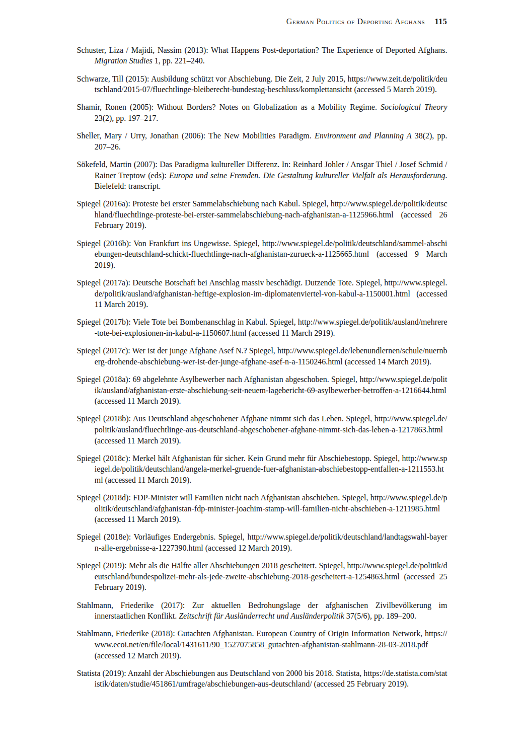German Politics of Deporting Afghans 115
Schuster, Liza / Majidi, Nassim (2013): What Happens Post-deportation? The Experience of Deported Afghans. Migration Studies 1, pp. 221–240.
Schwarze, Till (2015): Ausbildung schützt vor Abschiebung. Die Zeit, 2 July 2015, https://www.zeit.de/politik/deutschland/2015-07/fluechtlinge-bleiberecht-bundestag-beschluss/komplettansicht (accessed 5 March 2019).
Shamir, Ronen (2005): Without Borders? Notes on Globalization as a Mobility Regime. Sociological Theory 23(2), pp. 197–217.
Sheller, Mary / Urry, Jonathan (2006): The New Mobilities Paradigm. Environment and Planning A 38(2), pp. 207–26.
Sökefeld, Martin (2007): Das Paradigma kultureller Differenz. In: Reinhard Johler / Ansgar Thiel / Josef Schmid / Rainer Treptow (eds): Europa und seine Fremden. Die Gestaltung kultureller Vielfalt als Herausforderung. Bielefeld: transcript.
Spiegel (2016a): Proteste bei erster Sammelabschiebung nach Kabul. Spiegel, http://www.spiegel.de/politik/deutschland/fluechtlinge-proteste-bei-erster-sammelabschiebung-nach-afghanistan-a-1125966.html (accessed 26 February 2019).
Spiegel (2016b): Von Frankfurt ins Ungewisse. Spiegel, http://www.spiegel.de/politik/deutschland/sammel-abschiebungen-deutschland-schickt-fluechtlinge-nach-afghanistan-zurueck-a-1125665.html (accessed 9 March 2019).
Spiegel (2017a): Deutsche Botschaft bei Anschlag massiv beschädigt. Dutzende Tote. Spiegel, http://www.spiegel.de/politik/ausland/afghanistan-heftige-explosion-im-diplomatenviertel-von-kabul-a-1150001.html (accessed 11 March 2019).
Spiegel (2017b): Viele Tote bei Bombenanschlag in Kabul. Spiegel, http://www.spiegel.de/politik/ausland/mehrere-tote-bei-explosionen-in-kabul-a-1150607.html (accessed 11 March 2919).
Spiegel (2017c): Wer ist der junge Afghane Asef N.? Spiegel, http://www.spiegel.de/lebenundlernen/schule/nuernberg-drohende-abschiebung-wer-ist-der-junge-afghane-asef-n-a-1150246.html (accessed 14 March 2019).
Spiegel (2018a): 69 abgelehnte Asylbewerber nach Afghanistan abgeschoben. Spiegel, http://www.spiegel.de/politik/ausland/afghanistan-erste-abschiebung-seit-neuem-lagebericht-69-asylbewerber-betroffen-a-1216644.html (accessed 11 March 2019).
Spiegel (2018b): Aus Deutschland abgeschobener Afghane nimmt sich das Leben. Spiegel, http://www.spiegel.de/politik/ausland/fluechtlinge-aus-deutschland-abgeschobener-afghane-nimmt-sich-das-leben-a-1217863.html (accessed 11 March 2019).
Spiegel (2018c): Merkel hält Afghanistan für sicher. Kein Grund mehr für Abschiebestopp. Spiegel, http://www.spiegel.de/politik/deutschland/angela-merkel-gruende-fuer-afghanistan-abschiebestopp-entfallen-a-1211553.html (accessed 11 March 2019).
Spiegel (2018d): FDP-Minister will Familien nicht nach Afghanistan abschieben. Spiegel, http://www.spiegel.de/politik/deutschland/afghanistan-fdp-minister-joachim-stamp-will-familien-nicht-abschieben-a-1211985.html (accessed 11 March 2019).
Spiegel (2018e): Vorläufiges Endergebnis. Spiegel, http://www.spiegel.de/politik/deutschland/landtagswahl-bayern-alle-ergebnisse-a-1227390.html (accessed 12 March 2019).
Spiegel (2019): Mehr als die Hälfte aller Abschiebungen 2018 gescheitert. Spiegel, http://www.spiegel.de/politik/deutschland/bundespolizei-mehr-als-jede-zweite-abschiebung-2018-gescheitert-a-1254863.html (accessed 25 February 2019).
Stahlmann, Friederike (2017): Zur aktuellen Bedrohungslage der afghanischen Zivilbevölkerung im innerstaatlichen Konflikt. Zeitschrift für Ausländerrecht und Ausländerpolitik 37(5/6), pp. 189–200.
Stahlmann, Friederike (2018): Gutachten Afghanistan. European Country of Origin Information Network, https://www.ecoi.net/en/file/local/1431611/90_1527075858_gutachten-afghanistan-stahlmann-28-03-2018.pdf (accessed 12 March 2019).
Statista (2019): Anzahl der Abschiebungen aus Deutschland von 2000 bis 2018. Statista, https://de.statista.com/statistik/daten/studie/451861/umfrage/abschiebungen-aus-deutschland/ (accessed 25 February 2019).